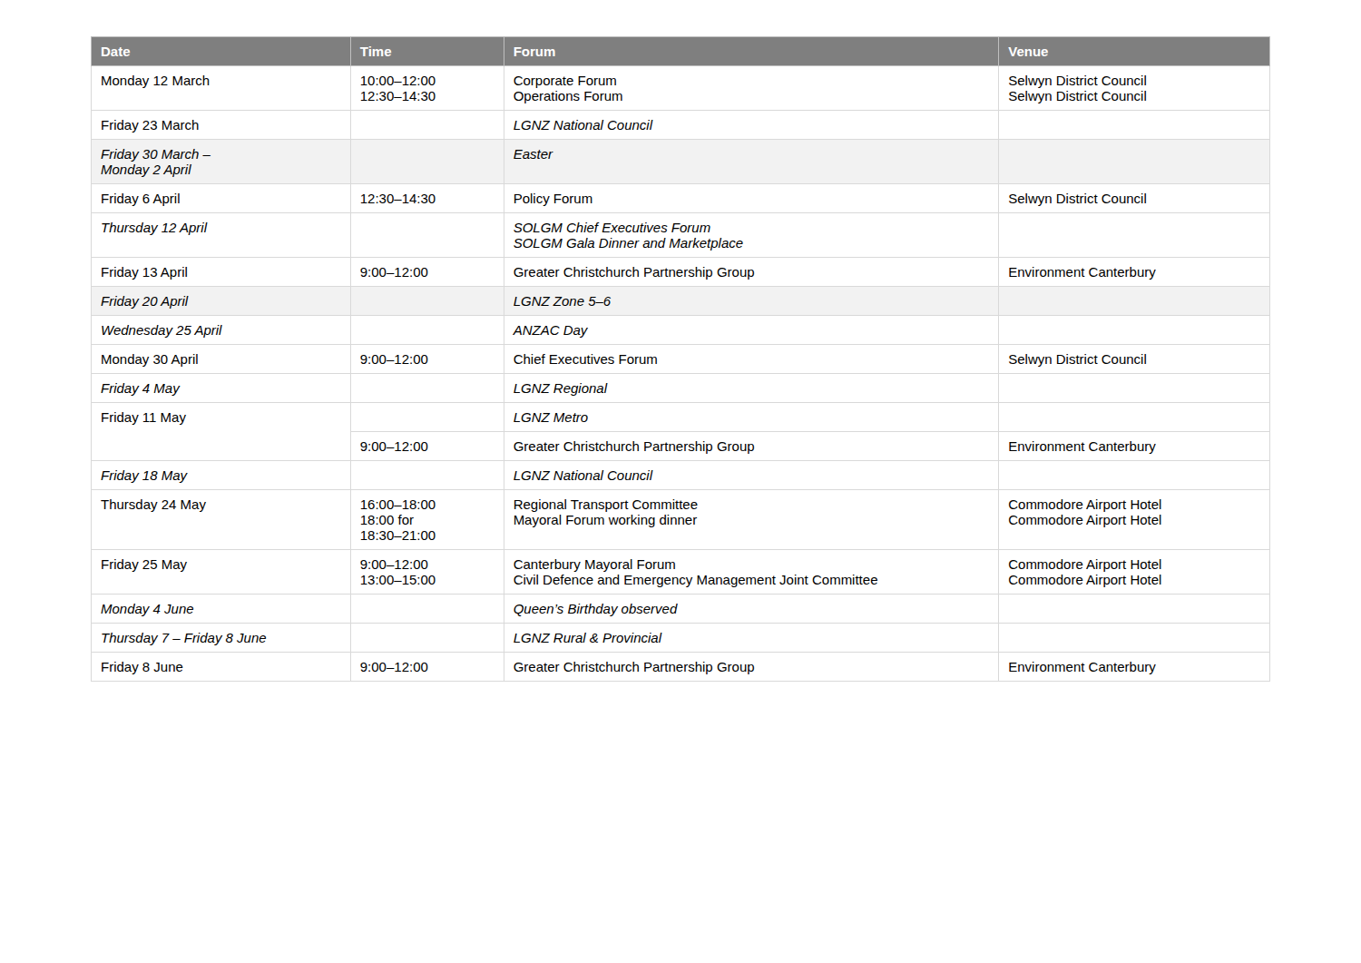| Date | Time | Forum | Venue |
| --- | --- | --- | --- |
| Monday 12 March | 10:00–12:00 12:30–14:30 | Corporate Forum Operations Forum | Selwyn District Council Selwyn District Council |
| Friday 23 March | | LGNZ National Council | |
| Friday 30 March – Monday 2 April | | Easter | |
| Friday 6 April | 12:30–14:30 | Policy Forum | Selwyn District Council |
| Thursday 12 April | | SOLGM Chief Executives Forum SOLGM Gala Dinner and Marketplace | |
| Friday 13 April | 9:00–12:00 | Greater Christchurch Partnership Group | Environment Canterbury |
| Friday 20 April | | LGNZ Zone 5–6 | |
| Wednesday 25 April | | ANZAC Day | |
| Monday 30 April | 9:00–12:00 | Chief Executives Forum | Selwyn District Council |
| Friday 4 May | | LGNZ Regional | |
| Friday 11 May | | LGNZ Metro | |
| 9:00–12:00 | Greater Christchurch Partnership Group | Environment Canterbury |
| Friday 18 May | | LGNZ National Council | |
| Thursday 24 May | 16:00–18:00 18:00 for 18:30–21:00 | Regional Transport Committee Mayoral Forum working dinner | Commodore Airport Hotel Commodore Airport Hotel |
| Friday 25 May | 9:00–12:00 13:00–15:00 | Canterbury Mayoral Forum Civil Defence and Emergency Management Joint Committee | Commodore Airport Hotel Commodore Airport Hotel |
| Monday 4 June | | Queen’s Birthday observed | |
| Thursday 7 – Friday 8 June | | LGNZ Rural & Provincial | |
| Friday 8 June | 9:00–12:00 | Greater Christchurch Partnership Group | Environment Canterbury |